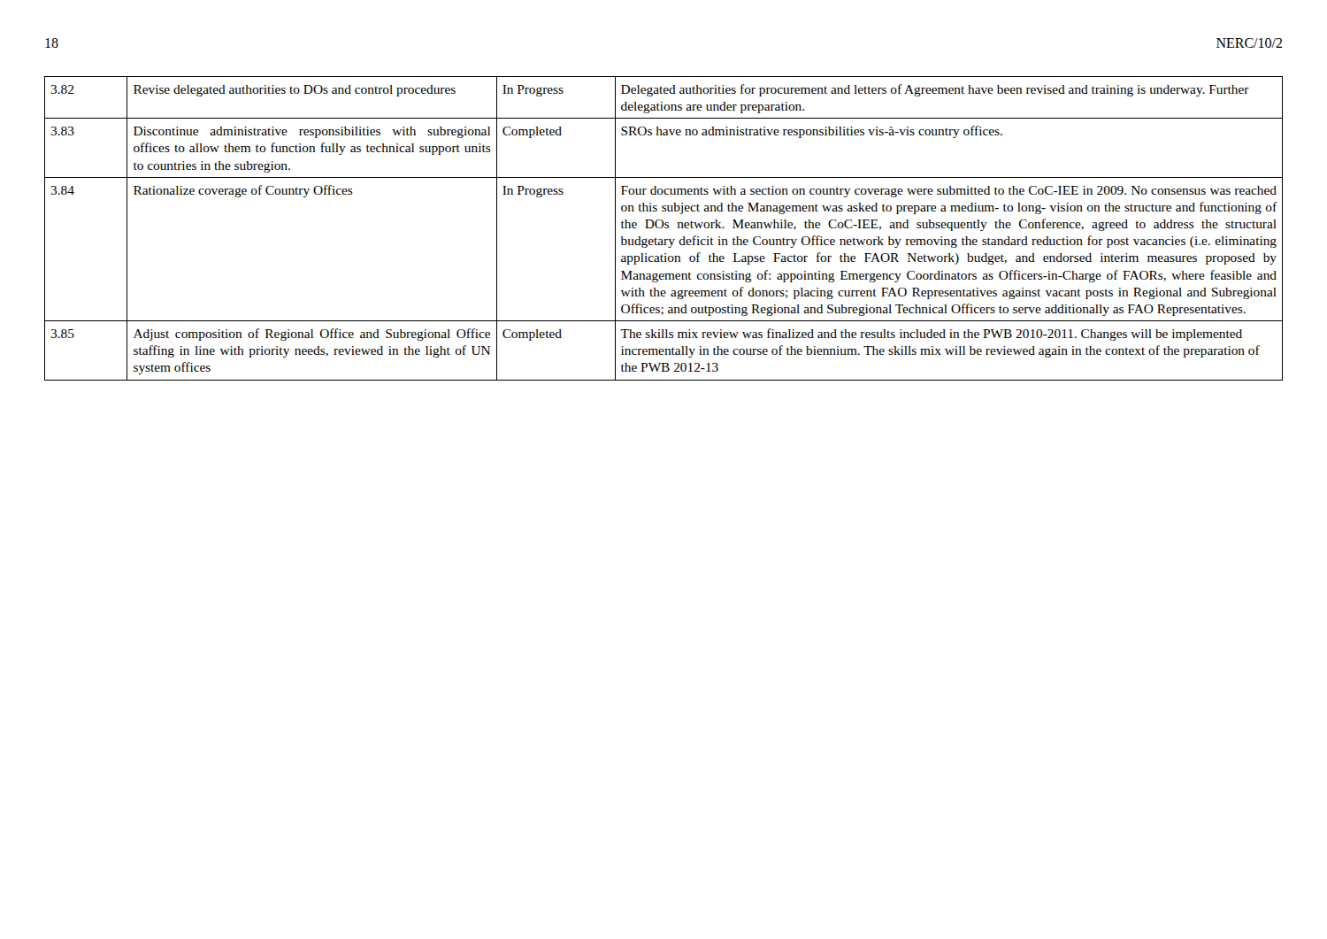18 NERC/10/2
| 3.82 | Revise delegated authorities to DOs and control procedures | In Progress | Delegated authorities for procurement and letters of Agreement have been revised and training is underway. Further delegations are under preparation. |
| 3.83 | Discontinue administrative responsibilities with subregional offices to allow them to function fully as technical support units to countries in the subregion. | Completed | SROs have no administrative responsibilities vis-à-vis country offices. |
| 3.84 | Rationalize coverage of Country Offices | In Progress | Four documents with a section on country coverage were submitted to the CoC-IEE in 2009. No consensus was reached on this subject and the Management was asked to prepare a medium- to long- vision on the structure and functioning of the DOs network. Meanwhile, the CoC-IEE, and subsequently the Conference, agreed to address the structural budgetary deficit in the Country Office network by removing the standard reduction for post vacancies (i.e. eliminating application of the Lapse Factor for the FAOR Network) budget, and endorsed interim measures proposed by Management consisting of: appointing Emergency Coordinators as Officers-in-Charge of FAORs, where feasible and with the agreement of donors; placing current FAO Representatives against vacant posts in Regional and Subregional Offices; and outposting Regional and Subregional Technical Officers to serve additionally as FAO Representatives. |
| 3.85 | Adjust composition of Regional Office and Subregional Office staffing in line with priority needs, reviewed in the light of UN system offices | Completed | The skills mix review was finalized and the results included in the PWB 2010-2011. Changes will be implemented incrementally in the course of the biennium. The skills mix will be reviewed again in the context of the preparation of the PWB 2012-13 |